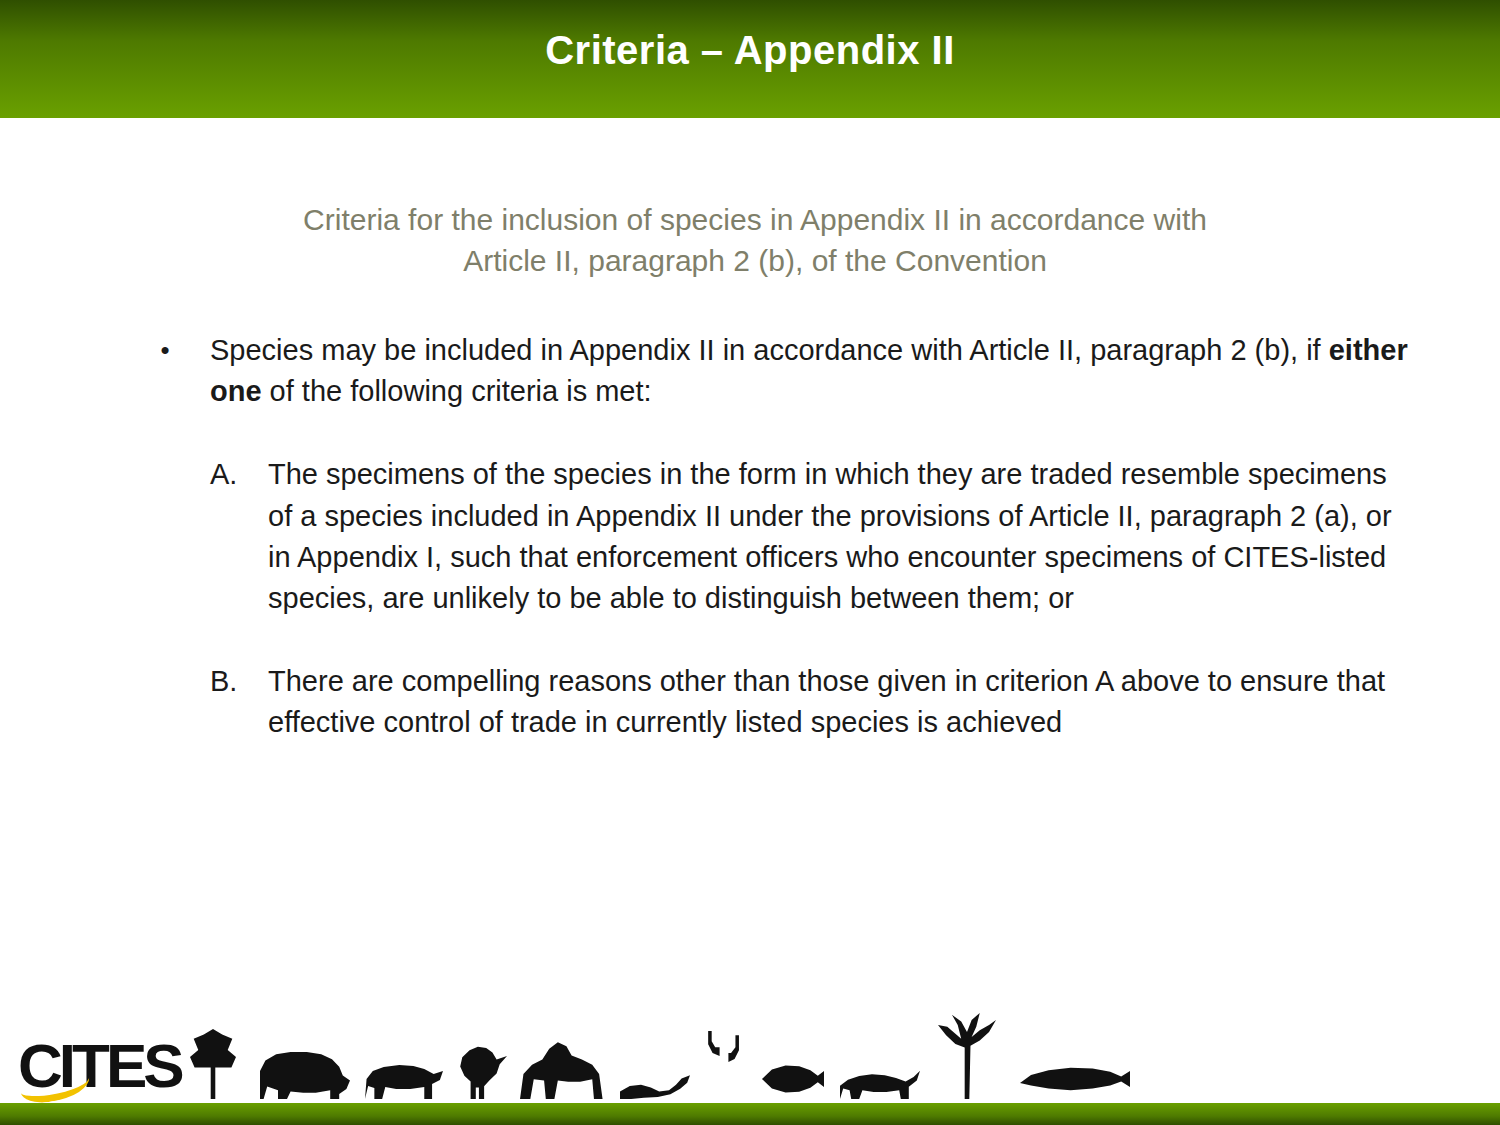Criteria – Appendix II
Criteria for the inclusion of species in Appendix II in accordance with
Article II, paragraph 2 (b), of the Convention
•
Species may be included in Appendix II in accordance with Article II, paragraph 2 (b), if either one of the following criteria is met:
A.
The specimens of the species in the form in which they are traded resemble specimens of a species included in Appendix II under the provisions of Article II, paragraph 2 (a), or in Appendix I, such that enforcement officers who encounter specimens of CITES-listed species, are unlikely to be able to distinguish between them; or
B.
There are compelling reasons other than those given in criterion A above to ensure that effective control of trade in currently listed species is achieved
CITES